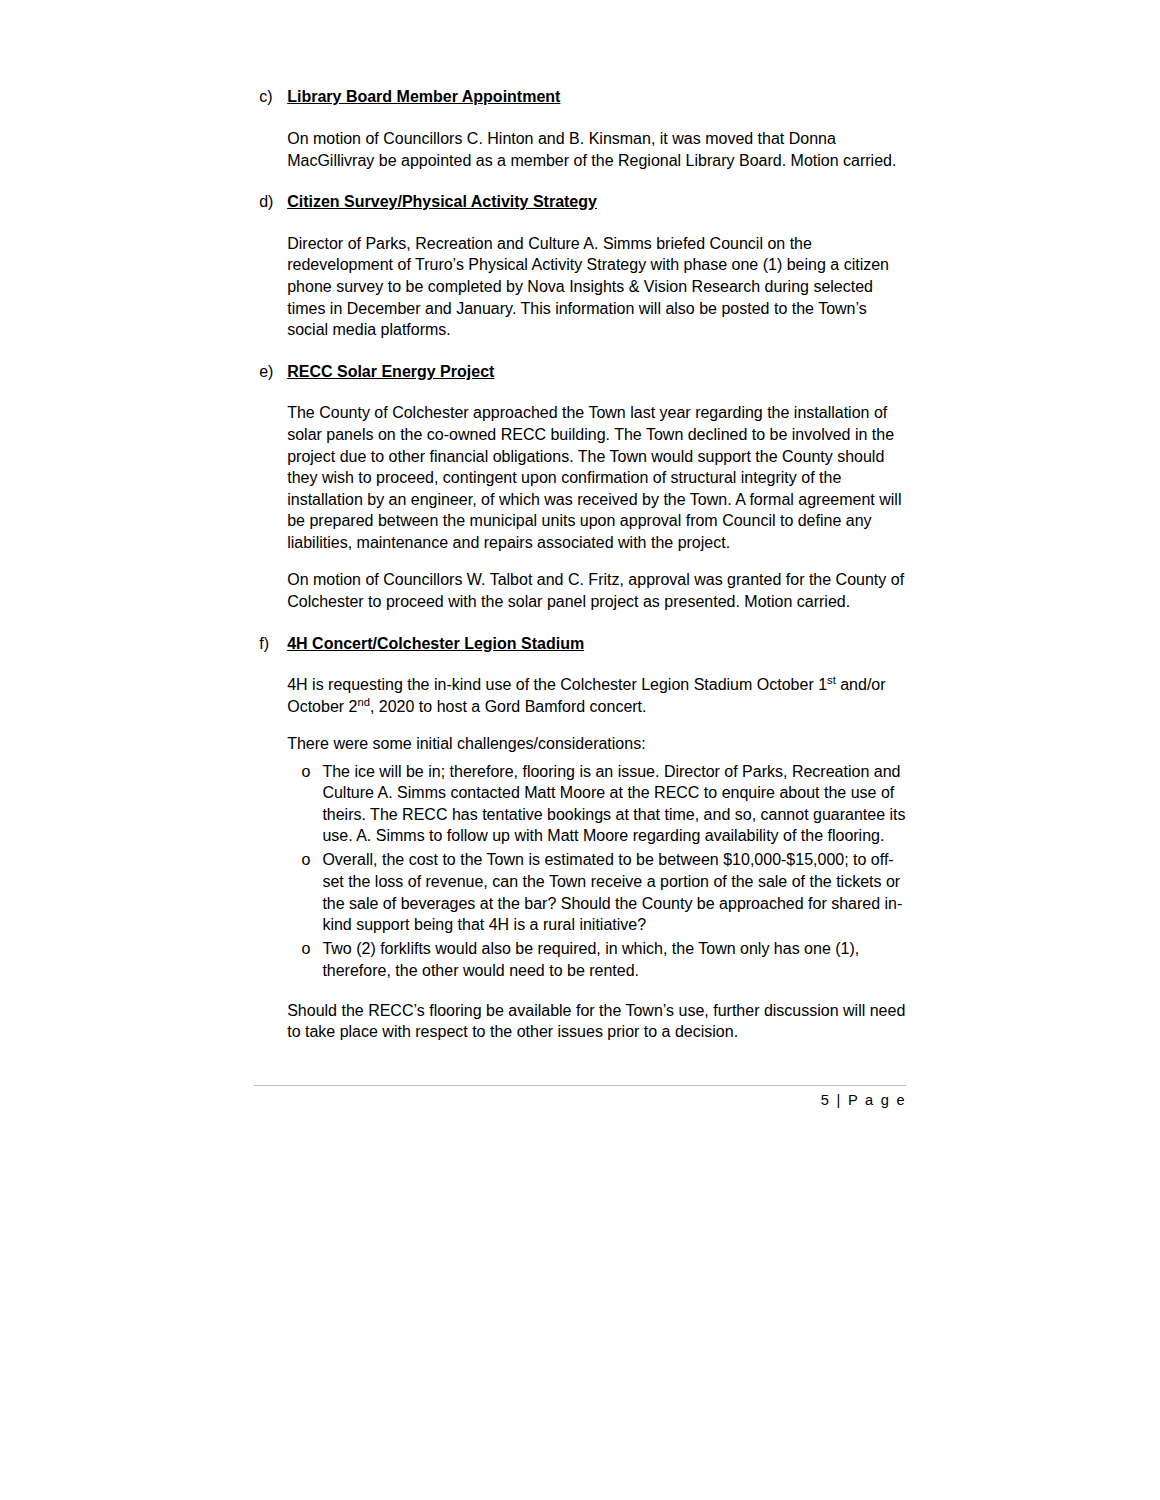c)
Library Board Member Appointment
On motion of Councillors C. Hinton and B. Kinsman, it was moved that Donna MacGillivray be appointed as a member of the Regional Library Board. Motion carried.
d)
Citizen Survey/Physical Activity Strategy
Director of Parks, Recreation and Culture A. Simms briefed Council on the redevelopment of Truro’s Physical Activity Strategy with phase one (1) being a citizen phone survey to be completed by Nova Insights & Vision Research during selected times in December and January. This information will also be posted to the Town’s social media platforms.
e)
RECC Solar Energy Project
The County of Colchester approached the Town last year regarding the installation of solar panels on the co-owned RECC building. The Town declined to be involved in the project due to other financial obligations. The Town would support the County should they wish to proceed, contingent upon confirmation of structural integrity of the installation by an engineer, of which was received by the Town. A formal agreement will be prepared between the municipal units upon approval from Council to define any liabilities, maintenance and repairs associated with the project.
On motion of Councillors W. Talbot and C. Fritz, approval was granted for the County of Colchester to proceed with the solar panel project as presented. Motion carried.
f)
4H Concert/Colchester Legion Stadium
4H is requesting the in-kind use of the Colchester Legion Stadium October 1st and/or October 2nd, 2020 to host a Gord Bamford concert.
There were some initial challenges/considerations:
o The ice will be in; therefore, flooring is an issue. Director of Parks, Recreation and Culture A. Simms contacted Matt Moore at the RECC to enquire about the use of theirs. The RECC has tentative bookings at that time, and so, cannot guarantee its use. A. Simms to follow up with Matt Moore regarding availability of the flooring.
o Overall, the cost to the Town is estimated to be between $10,000-$15,000; to off-set the loss of revenue, can the Town receive a portion of the sale of the tickets or the sale of beverages at the bar? Should the County be approached for shared in-kind support being that 4H is a rural initiative?
o Two (2) forklifts would also be required, in which, the Town only has one (1), therefore, the other would need to be rented.
Should the RECC’s flooring be available for the Town’s use, further discussion will need to take place with respect to the other issues prior to a decision.
5 | P a g e